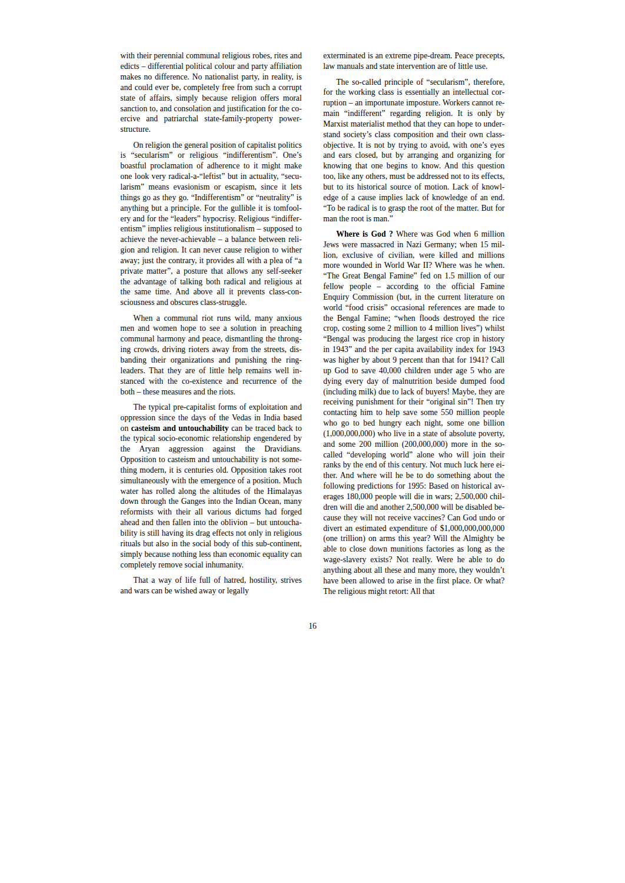with their perennial communal religious robes, rites and edicts – differential political colour and party affiliation makes no difference. No nationalist party, in reality, is and could ever be, completely free from such a corrupt state of affairs, simply because religion offers moral sanction to, and consolation and justification for the coercive and patriarchal state-family-property power-structure.
On religion the general position of capitalist politics is “secularism” or religious “indifferentism”. One’s boastful proclamation of adherence to it might make one look very radical-a-“leftist” but in actuality, “secularism” means evasionism or escapism, since it lets things go as they go. “Indifferentism” or “neutrality” is anything but a principle. For the gullible it is tomfoolery and for the “leaders” hypocrisy. Religious “indifferentism” implies religious institutionalism – supposed to achieve the never-achievable – a balance between religion and religion. It can never cause religion to wither away; just the contrary, it provides all with a plea of “a private matter”, a posture that allows any self-seeker the advantage of talking both radical and religious at the same time. And above all it prevents class-consciousness and obscures class-struggle.
When a communal riot runs wild, many anxious men and women hope to see a solution in preaching communal harmony and peace, dismantling the thronging crowds, driving rioters away from the streets, disbanding their organizations and punishing the ringleaders. That they are of little help remains well instanced with the co-existence and recurrence of the both – these measures and the riots.
The typical pre-capitalist forms of exploitation and oppression since the days of the Vedas in India based on casteism and untouchability can be traced back to the typical socio-economic relationship engendered by the Aryan aggression against the Dravidians. Opposition to casteism and untouchability is not something modern, it is centuries old. Opposition takes root simultaneously with the emergence of a position. Much water has rolled along the altitudes of the Himalayas down through the Ganges into the Indian Ocean, many reformists with their all various dictums had forged ahead and then fallen into the oblivion – but untouchability is still having its drag effects not only in religious rituals but also in the social body of this sub-continent, simply because nothing less than economic equality can completely remove social inhumanity.
That a way of life full of hatred, hostility, strives and wars can be wished away or legally
exterminated is an extreme pipe-dream. Peace precepts, law manuals and state intervention are of little use.
The so-called principle of “secularism”, therefore, for the working class is essentially an intellectual corruption – an importunate imposture. Workers cannot remain “indifferent” regarding religion. It is only by Marxist materialist method that they can hope to understand society’s class composition and their own class-objective. It is not by trying to avoid, with one’s eyes and ears closed, but by arranging and organizing for knowing that one begins to know. And this question too, like any others, must be addressed not to its effects, but to its historical source of motion. Lack of knowledge of a cause implies lack of knowledge of an end. “To be radical is to grasp the root of the matter. But for man the root is man.”
Where is God ? Where was God when 6 million Jews were massacred in Nazi Germany; when 15 million, exclusive of civilian, were killed and millions more wounded in World War II? Where was he when. “The Great Bengal Famine” fed on 1.5 million of our fellow people – according to the official Famine Enquiry Commission (but, in the current literature on world “food crisis” occasional references are made to the Bengal Famine; “when floods destroyed the rice crop, costing some 2 million to 4 million lives”) whilst “Bengal was producing the largest rice crop in history in 1943” and the per capita availability index for 1943 was higher by about 9 percent than that for 1941? Call up God to save 40,000 children under age 5 who are dying every day of malnutrition beside dumped food (including milk) due to lack of buyers! Maybe, they are receiving punishment for their “original sin”! Then try contacting him to help save some 550 million people who go to bed hungry each night, some one billion (1,000,000,000) who live in a state of absolute poverty, and some 200 million (200,000,000) more in the so-called “developing world” alone who will join their ranks by the end of this century. Not much luck here either. And where will he be to do something about the following predictions for 1995: Based on historical averages 180,000 people will die in wars; 2,500,000 children will die and another 2,500,000 will be disabled because they will not receive vaccines? Can God undo or divert an estimated expenditure of $1,000,000,000,000 (one trillion) on arms this year? Will the Almighty be able to close down munitions factories as long as the wage-slavery exists? Not really. Were he able to do anything about all these and many more, they wouldn’t have been allowed to arise in the first place. Or what? The religious might retort: All that
16